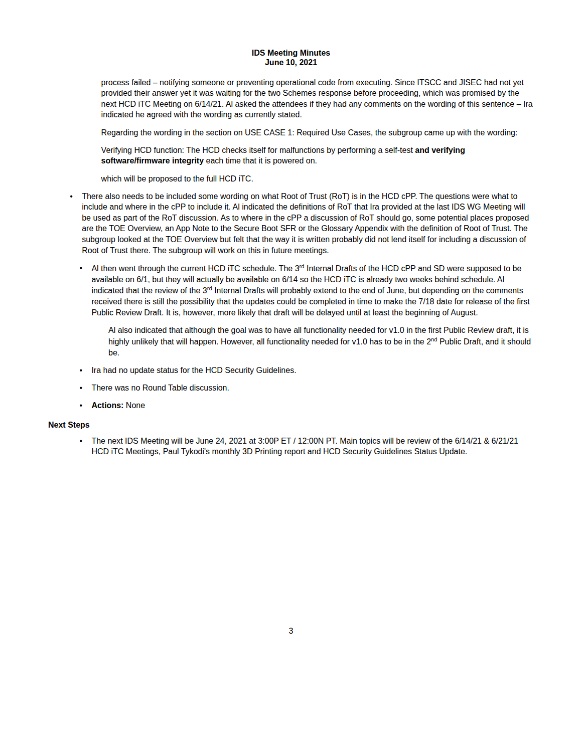IDS Meeting Minutes
June 10, 2021
process failed – notifying someone or preventing operational code from executing. Since ITSCC and JISEC had not yet provided their answer yet it was waiting for the two Schemes response before proceeding, which was promised by the next HCD iTC Meeting on 6/14/21. Al asked the attendees if they had any comments on the wording of this sentence – Ira indicated he agreed with the wording as currently stated.
Regarding the wording in the section on USE CASE 1: Required Use Cases, the subgroup came up with the wording:
Verifying HCD function: The HCD checks itself for malfunctions by performing a self-test and verifying software/firmware integrity each time that it is powered on.
which will be proposed to the full HCD iTC.
There also needs to be included some wording on what Root of Trust (RoT) is in the HCD cPP. The questions were what to include and where in the cPP to include it. Al indicated the definitions of RoT that Ira provided at the last IDS WG Meeting will be used as part of the RoT discussion. As to where in the cPP a discussion of RoT should go, some potential places proposed are the TOE Overview, an App Note to the Secure Boot SFR or the Glossary Appendix with the definition of Root of Trust. The subgroup looked at the TOE Overview but felt that the way it is written probably did not lend itself for including a discussion of Root of Trust there. The subgroup will work on this in future meetings.
Al then went through the current HCD iTC schedule. The 3rd Internal Drafts of the HCD cPP and SD were supposed to be available on 6/1, but they will actually be available on 6/14 so the HCD iTC is already two weeks behind schedule. Al indicated that the review of the 3rd Internal Drafts will probably extend to the end of June, but depending on the comments received there is still the possibility that the updates could be completed in time to make the 7/18 date for release of the first Public Review Draft. It is, however, more likely that draft will be delayed until at least the beginning of August.
Al also indicated that although the goal was to have all functionality needed for v1.0 in the first Public Review draft, it is highly unlikely that will happen. However, all functionality needed for v1.0 has to be in the 2nd Public Draft, and it should be.
Ira had no update status for the HCD Security Guidelines.
There was no Round Table discussion.
Actions: None
Next Steps
The next IDS Meeting will be June 24, 2021 at 3:00P ET / 12:00N PT. Main topics will be review of the 6/14/21 & 6/21/21 HCD iTC Meetings, Paul Tykodi's monthly 3D Printing report and HCD Security Guidelines Status Update.
3